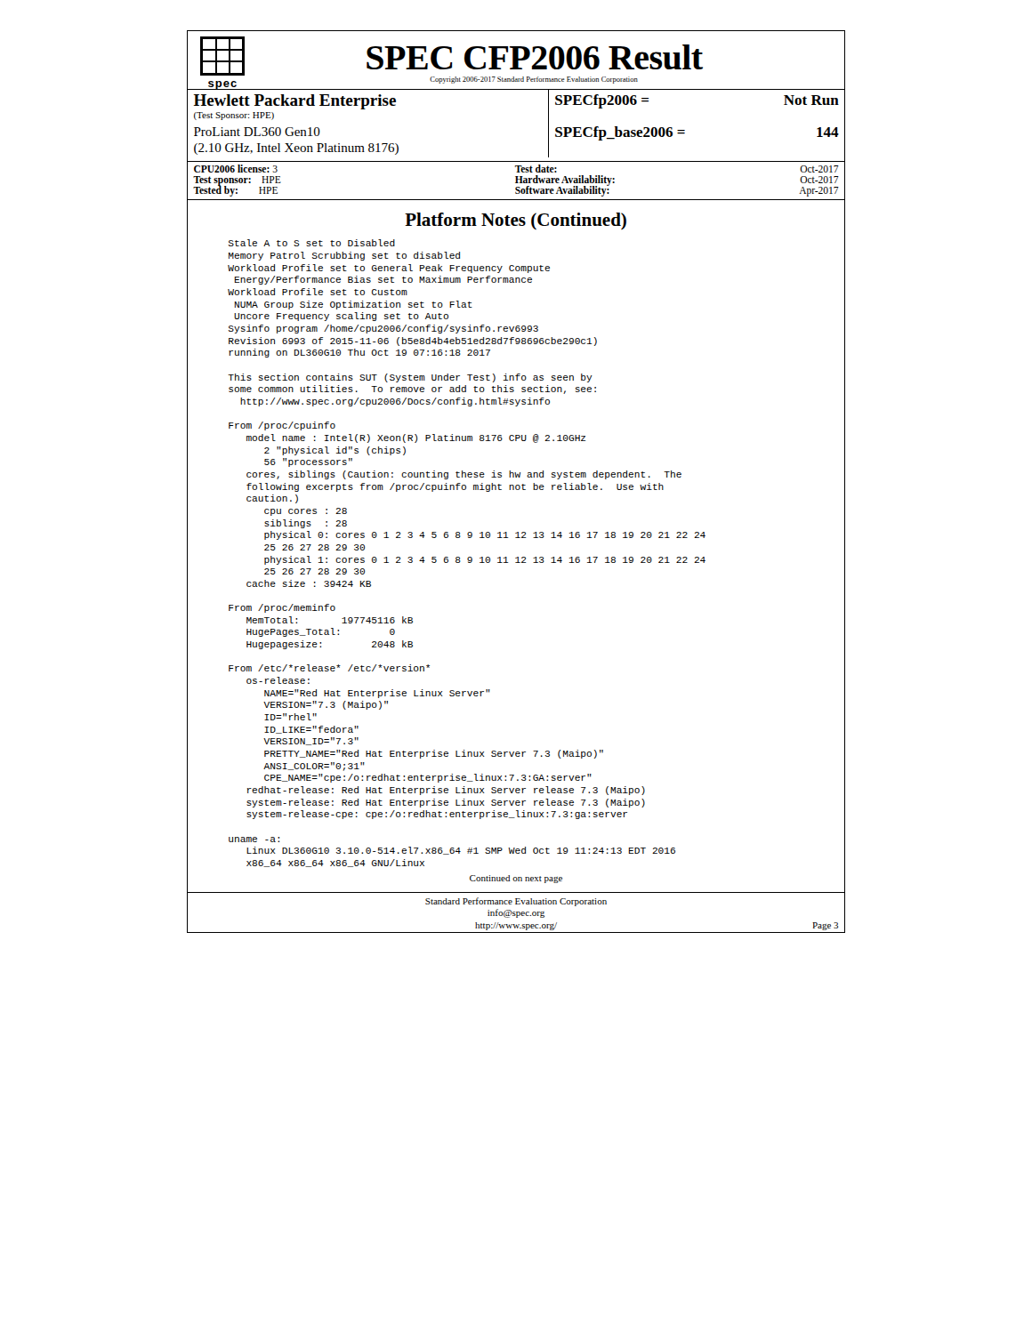spec
SPEC CFP2006 Result
Copyright 2006-2017 Standard Performance Evaluation Corporation
| Hewlett Packard Enterprise (Test Sponsor: HPE) | SPECfp2006 = Not Run |
| ProLiant DL360 Gen10 (2.10 GHz, Intel Xeon Platinum 8176) | SPECfp_base2006 = 144 |
| CPU2006 license: 3 | | Test date: | Oct-2017 |
| Test sponsor: HPE | | Hardware Availability: | Oct-2017 |
| Tested by: HPE | | Software Availability: | Apr-2017 |
Platform Notes (Continued)
    Stale A to S set to Disabled
    Memory Patrol Scrubbing set to disabled
    Workload Profile set to General Peak Frequency Compute
     Energy/Performance Bias set to Maximum Performance
    Workload Profile set to Custom
     NUMA Group Size Optimization set to Flat
     Uncore Frequency scaling set to Auto
    Sysinfo program /home/cpu2006/config/sysinfo.rev6993
    Revision 6993 of 2015-11-06 (b5e8d4b4eb51ed28d7f98696cbe290c1)
    running on DL360G10 Thu Oct 19 07:16:18 2017

    This section contains SUT (System Under Test) info as seen by
    some common utilities.  To remove or add to this section, see:
      http://www.spec.org/cpu2006/Docs/config.html#sysinfo

    From /proc/cpuinfo
       model name : Intel(R) Xeon(R) Platinum 8176 CPU @ 2.10GHz
          2 "physical id"s (chips)
          56 "processors"
       cores, siblings (Caution: counting these is hw and system dependent.  The
       following excerpts from /proc/cpuinfo might not be reliable.  Use with
       caution.)
          cpu cores : 28
          siblings  : 28
          physical 0: cores 0 1 2 3 4 5 6 8 9 10 11 12 13 14 16 17 18 19 20 21 22 24
          25 26 27 28 29 30
          physical 1: cores 0 1 2 3 4 5 6 8 9 10 11 12 13 14 16 17 18 19 20 21 22 24
          25 26 27 28 29 30
       cache size : 39424 KB

    From /proc/meminfo
       MemTotal:       197745116 kB
       HugePages_Total:        0
       Hugepagesize:        2048 kB

    From /etc/*release* /etc/*version*
       os-release:
          NAME="Red Hat Enterprise Linux Server"
          VERSION="7.3 (Maipo)"
          ID="rhel"
          ID_LIKE="fedora"
          VERSION_ID="7.3"
          PRETTY_NAME="Red Hat Enterprise Linux Server 7.3 (Maipo)"
          ANSI_COLOR="0;31"
          CPE_NAME="cpe:/o:redhat:enterprise_linux:7.3:GA:server"
       redhat-release: Red Hat Enterprise Linux Server release 7.3 (Maipo)
       system-release: Red Hat Enterprise Linux Server release 7.3 (Maipo)
       system-release-cpe: cpe:/o:redhat:enterprise_linux:7.3:ga:server

    uname -a:
       Linux DL360G10 3.10.0-514.el7.x86_64 #1 SMP Wed Oct 19 11:24:13 EDT 2016
       x86_64 x86_64 x86_64 GNU/Linux
Continued on next page
Standard Performance Evaluation Corporation
info@spec.org
http://www.spec.org/ Page 3